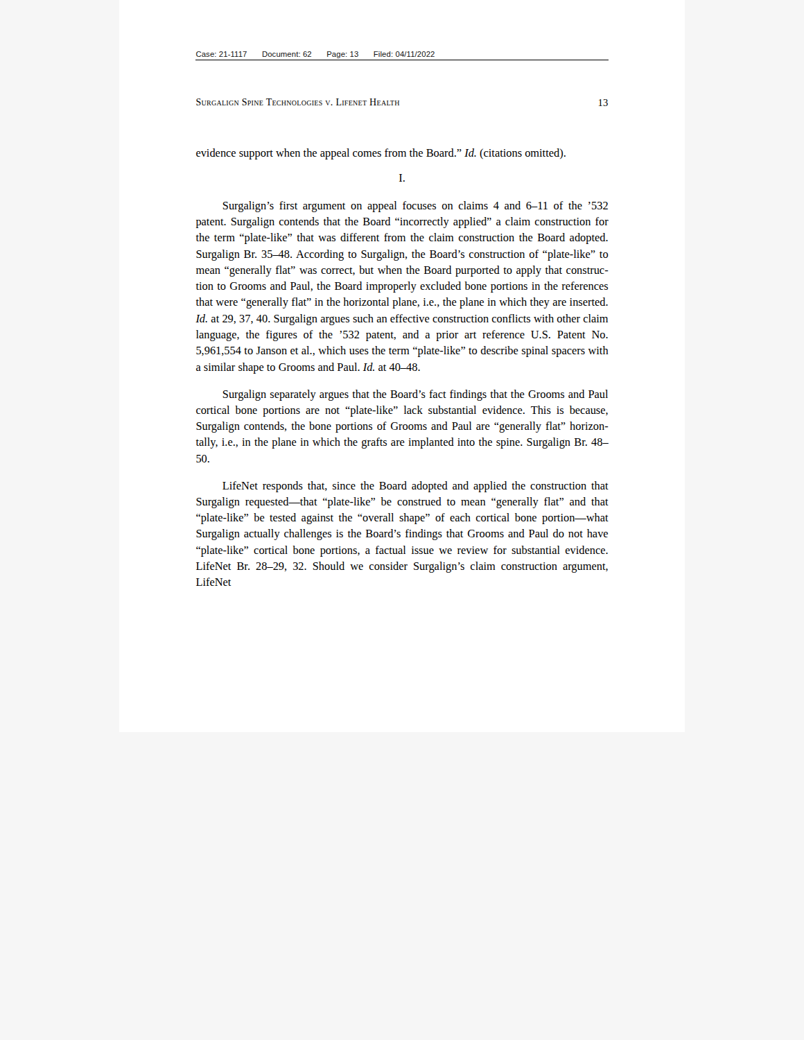Case: 21-1117 Document: 62 Page: 13 Filed: 04/11/2022
Surgalign Spine Technologies v. Lifenet Health 13
evidence support when the appeal comes from the Board.” Id. (citations omitted).
I.
Surgalign’s first argument on appeal focuses on claims 4 and 6–11 of the ’532 patent. Surgalign contends that the Board “incorrectly applied” a claim construction for the term “plate-like” that was different from the claim construction the Board adopted. Surgalign Br. 35–48. According to Surgalign, the Board’s construction of “plate-like” to mean “generally flat” was correct, but when the Board purported to apply that construction to Grooms and Paul, the Board improperly excluded bone portions in the references that were “generally flat” in the horizontal plane, i.e., the plane in which they are inserted. Id. at 29, 37, 40. Surgalign argues such an effective construction conflicts with other claim language, the figures of the ’532 patent, and a prior art reference U.S. Patent No. 5,961,554 to Janson et al., which uses the term “plate-like” to describe spinal spacers with a similar shape to Grooms and Paul. Id. at 40–48.
Surgalign separately argues that the Board’s fact findings that the Grooms and Paul cortical bone portions are not “plate-like” lack substantial evidence. This is because, Surgalign contends, the bone portions of Grooms and Paul are “generally flat” horizontally, i.e., in the plane in which the grafts are implanted into the spine. Surgalign Br. 48–50.
LifeNet responds that, since the Board adopted and applied the construction that Surgalign requested—that “plate-like” be construed to mean “generally flat” and that “plate-like” be tested against the “overall shape” of each cortical bone portion—what Surgalign actually challenges is the Board’s findings that Grooms and Paul do not have “plate-like” cortical bone portions, a factual issue we review for substantial evidence. LifeNet Br. 28–29, 32. Should we consider Surgalign’s claim construction argument, LifeNet